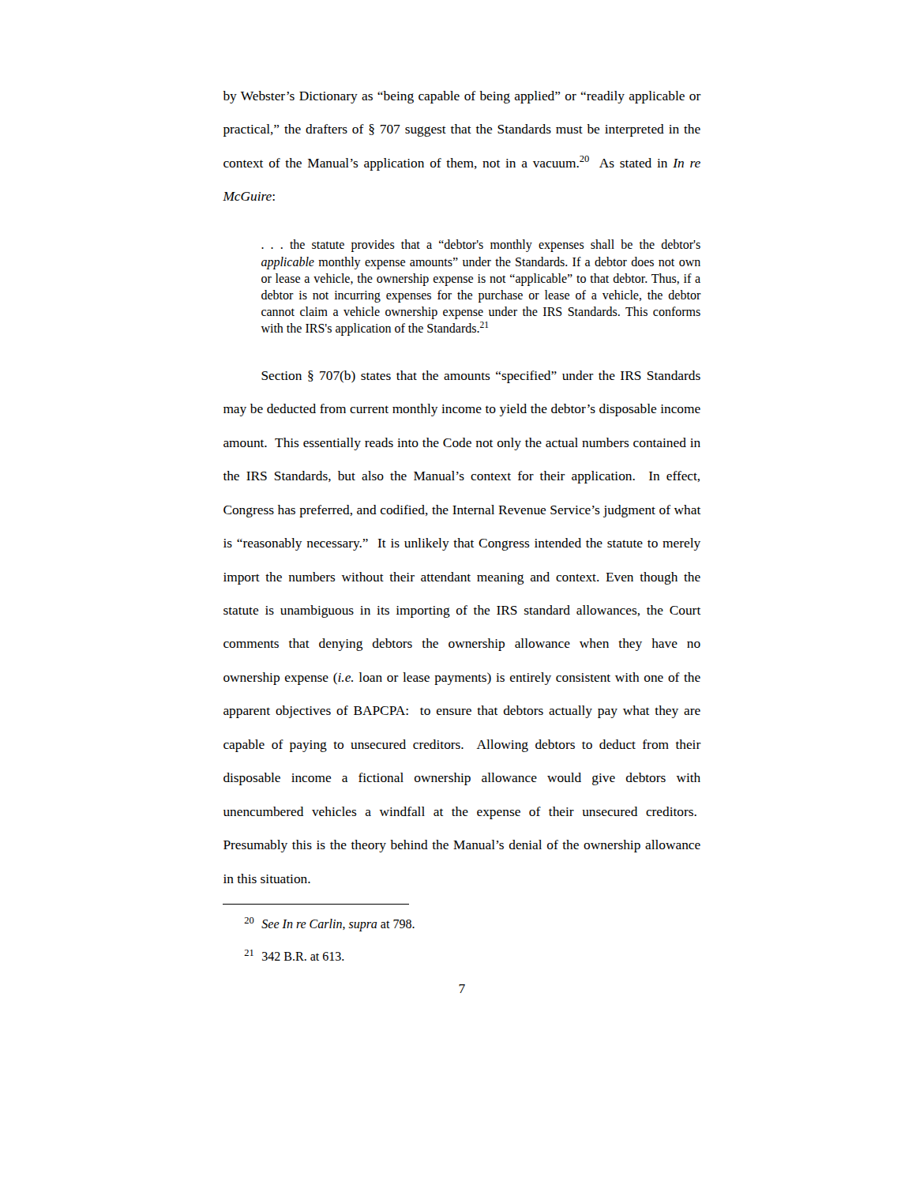by Webster’s Dictionary as “being capable of being applied” or “readily applicable or practical,” the drafters of § 707 suggest that the Standards must be interpreted in the context of the Manual’s application of them, not in a vacuum.20 As stated in In re McGuire:
. . . the statute provides that a “debtor's monthly expenses shall be the debtor's applicable monthly expense amounts” under the Standards. If a debtor does not own or lease a vehicle, the ownership expense is not “applicable” to that debtor. Thus, if a debtor is not incurring expenses for the purchase or lease of a vehicle, the debtor cannot claim a vehicle ownership expense under the IRS Standards. This conforms with the IRS's application of the Standards.21
Section § 707(b) states that the amounts “specified” under the IRS Standards may be deducted from current monthly income to yield the debtor’s disposable income amount. This essentially reads into the Code not only the actual numbers contained in the IRS Standards, but also the Manual’s context for their application. In effect, Congress has preferred, and codified, the Internal Revenue Service’s judgment of what is “reasonably necessary.” It is unlikely that Congress intended the statute to merely import the numbers without their attendant meaning and context. Even though the statute is unambiguous in its importing of the IRS standard allowances, the Court comments that denying debtors the ownership allowance when they have no ownership expense (i.e. loan or lease payments) is entirely consistent with one of the apparent objectives of BAPCPA: to ensure that debtors actually pay what they are capable of paying to unsecured creditors. Allowing debtors to deduct from their disposable income a fictional ownership allowance would give debtors with unencumbered vehicles a windfall at the expense of their unsecured creditors. Presumably this is the theory behind the Manual’s denial of the ownership allowance in this situation.
20 See In re Carlin, supra at 798.
21342 B.R. at 613.
7